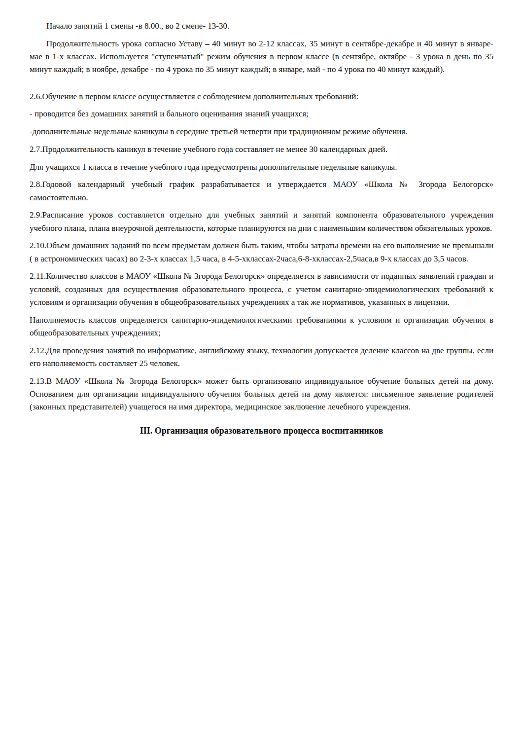Начало занятий 1 смены -в 8.00., во 2 смене- 13-30.
Продолжительность урока согласно Уставу – 40 минут во 2-12 классах, 35 минут в сентябре-декабре и 40 минут в январе-мае в 1-х классах. Используется "ступенчатый" режим обучения в первом классе (в сентябре, октябре - 3 урока в день по 35 минут каждый; в ноябре, декабре - по 4 урока по 35 минут каждый; в январе, май - по 4 урока по 40 минут каждый).
2.6.Обучение в первом классе осуществляется с соблюдением дополнительных требований:
- проводится без домашних занятий и бального оценивания знаний учащихся;
-дополнительные недельные каникулы в середине третьей четверти при традиционном режиме обучения.
2.7.Продолжительность каникул в течение учебного года составляет не менее 30 календарных дней.
Для учащихся 1 класса в течение учебного года предусмотрены дополнительные недельные каникулы.
2.8.Годовой календарный учебный график разрабатывается и утверждается МАОУ «Школа № 3города Белогорск» самостоятельно.
2.9.Расписание уроков составляется отдельно для учебных занятий и занятий компонента образовательного учреждения учебного плана, плана внеурочной деятельности, которые планируются на дни с наименьшим количеством обязательных уроков.
2.10.Объем домашних заданий по всем предметам должен быть таким, чтобы затраты времени на его выполнение не превышали ( в астрономических часах) во 2-3-х классах 1,5 часа, в 4-5-хклассах-2часа,6-8-хклассах-2,5часа,в 9-х классах до 3,5 часов.
2.11.Количество классов в МАОУ «Школа № 3города Белогорск» определяется в зависимости от поданных заявлений граждан и условий, созданных для осуществления образовательного процесса, с учетом санитарно-эпидемиологических требований к условиям и организации обучения в общеобразовательных учреждениях а так же нормативов, указанных в лицензии.
Наполняемость классов определяется санитарно-эпидемиологическими требованиями к условиям и организации обучения в общеобразовательных учреждениях;
2.12.Для проведения занятий по информатике, английскому языку, технологии допускается деление классов на две группы, если его наполняемость составляет 25 человек.
2.13.В МАОУ «Школа № 3города Белогорск» может быть организовано индивидуальное обучение больных детей на дому. Основанием для организации индивидуального обучения больных детей на дому является: письменное заявление родителей (законных представителей) учащегося на имя директора, медицинское заключение лечебного учреждения.
III. Организация образовательного процесса воспитанников